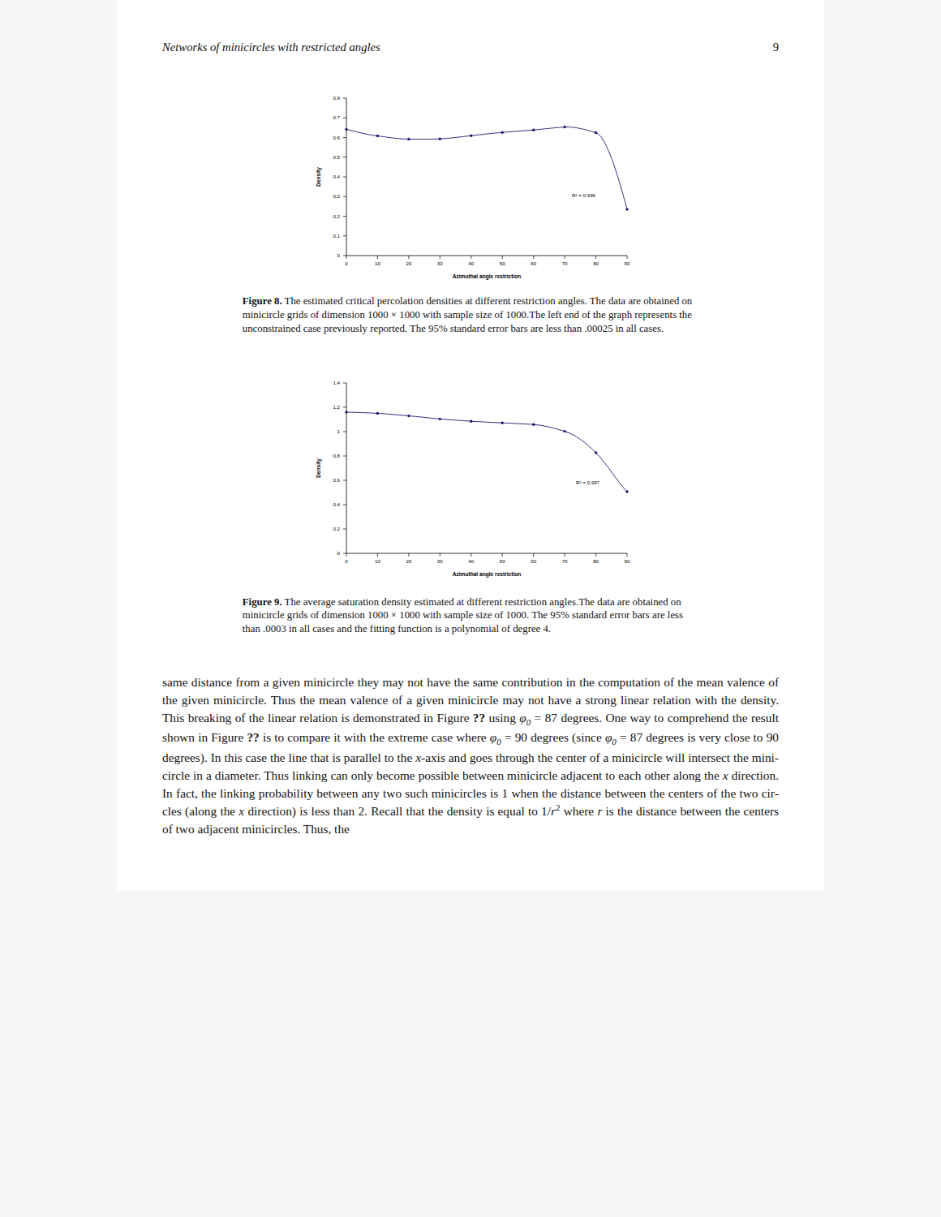Networks of minicircles with restricted angles 9
0 0.1 0.2 0.3 0.4 0.5 0.6 0.7 0.8 0 10 20 30 40 50 60 70 80 90 Azimuthal angle restriction Density R² = 0.996
Figure 8. The estimated critical percolation densities at different restriction angles. The data are obtained on minicircle grids of dimension 1000 × 1000 with sample size of 1000.The left end of the graph represents the unconstrained case previously reported. The 95% standard error bars are less than .00025 in all cases.
0 0.2 0.4 0.6 0.8 1 1.2 1.4 0 10 20 30 40 50 60 70 80 90 Azimuthal angle restriction Density R² = 0.997
Figure 9. The average saturation density estimated at different restriction angles.The data are obtained on minicircle grids of dimension 1000 × 1000 with sample size of 1000. The 95% standard error bars are less than .0003 in all cases and the fitting function is a polynomial of degree 4.
same distance from a given minicircle they may not have the same contribution in the computation of the mean valence of the given minicircle. Thus the mean valence of a given minicircle may not have a strong linear relation with the density. This breaking of the linear relation is demonstrated in Figure ?? using φ0 = 87 degrees. One way to comprehend the result shown in Figure ?? is to compare it with the extreme case where φ0 = 90 degrees (since φ0 = 87 degrees is very close to 90 degrees). In this case the line that is parallel to the x-axis and goes through the center of a minicircle will intersect the minicircle in a diameter. Thus linking can only become possible between minicircle adjacent to each other along the x direction. In fact, the linking probability between any two such minicircles is 1 when the distance between the centers of the two circles (along the x direction) is less than 2. Recall that the density is equal to 1/r2 where r is the distance between the centers of two adjacent minicircles. Thus, the